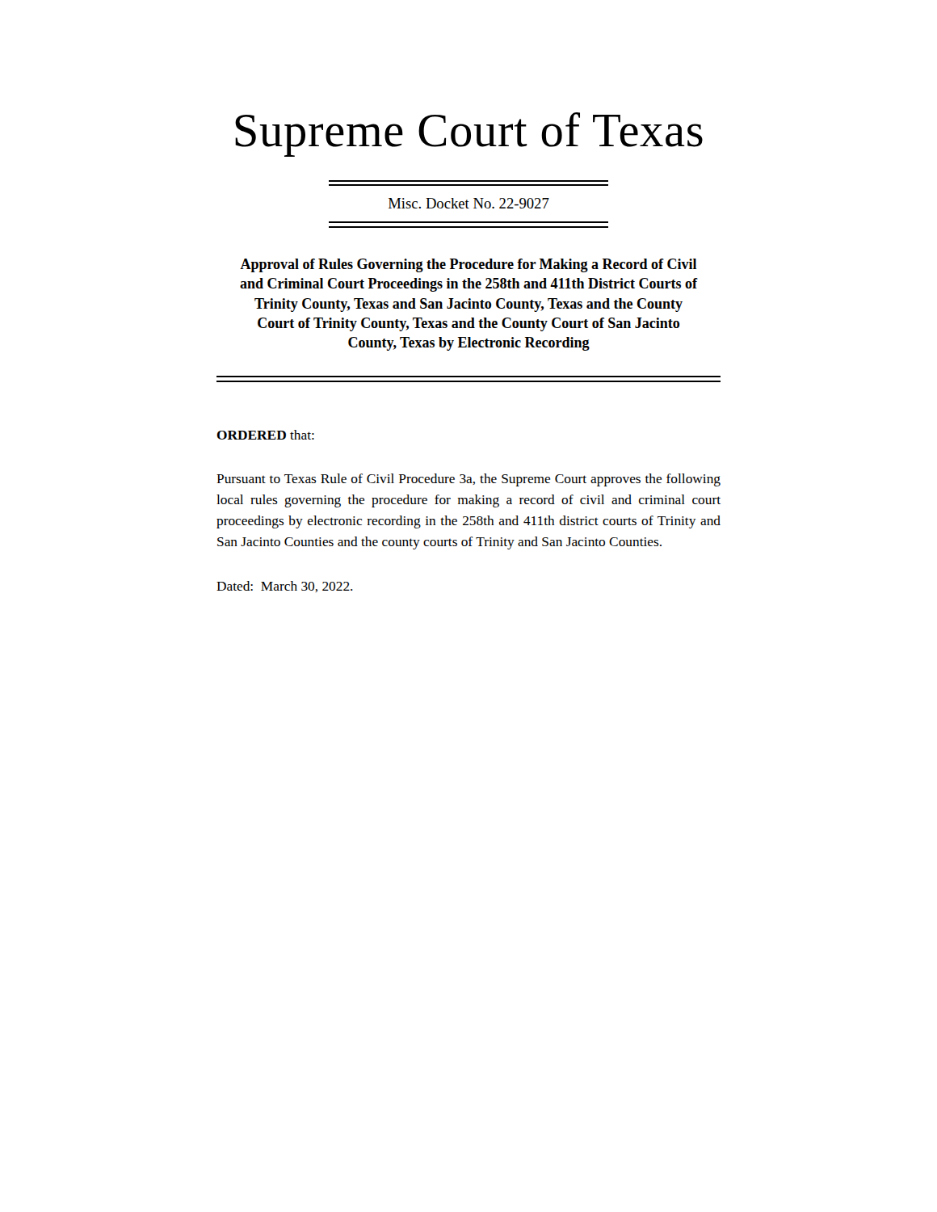Supreme Court of Texas
Misc. Docket No. 22-9027
Approval of Rules Governing the Procedure for Making a Record of Civil and Criminal Court Proceedings in the 258th and 411th District Courts of Trinity County, Texas and San Jacinto County, Texas and the County Court of Trinity County, Texas and the County Court of San Jacinto County, Texas by Electronic Recording
ORDERED that:
Pursuant to Texas Rule of Civil Procedure 3a, the Supreme Court approves the following local rules governing the procedure for making a record of civil and criminal court proceedings by electronic recording in the 258th and 411th district courts of Trinity and San Jacinto Counties and the county courts of Trinity and San Jacinto Counties.
Dated: March 30, 2022.